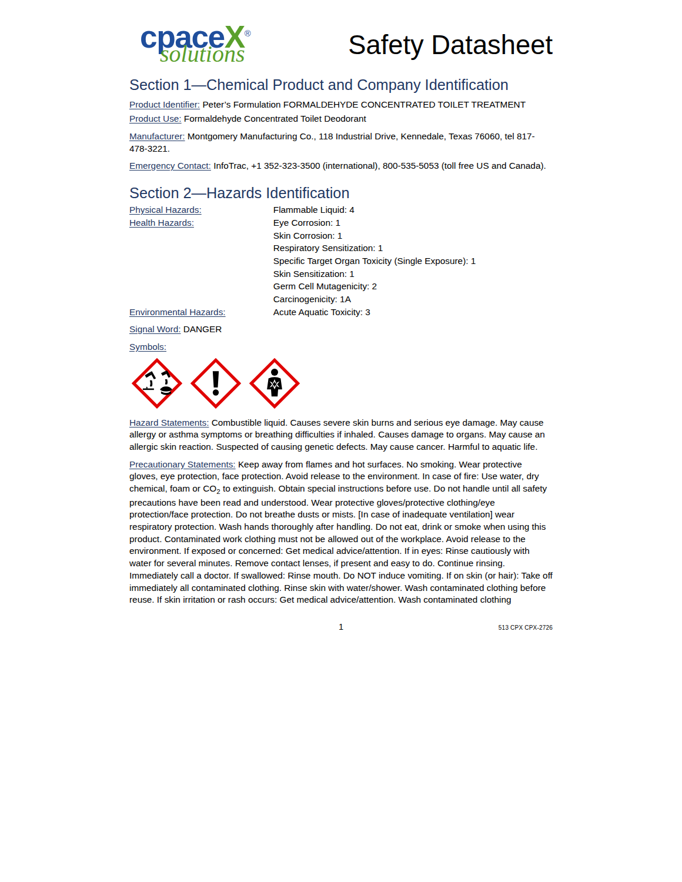cpace X®
solutions
Safety Datasheet
Section 1—Chemical Product and Company Identification
Product Identifier: Peter’s Formulation FORMALDEHYDE CONCENTRATED TOILET TREATMENT
Product Use: Formaldehyde Concentrated Toilet Deodorant
Manufacturer: Montgomery Manufacturing Co., 118 Industrial Drive, Kennedale, Texas 76060, tel 817-478-3221.
Emergency Contact: InfoTrac, +1 352-323-3500 (international), 800-535-5053 (toll free US and Canada).
Section 2—Hazards Identification
| Physical Hazards: | Flammable Liquid: 4 |
| Health Hazards: | Eye Corrosion: 1 |
| | Skin Corrosion: 1 |
| | Respiratory Sensitization: 1 |
| | Specific Target Organ Toxicity (Single Exposure): 1 |
| | Skin Sensitization: 1 |
| | Germ Cell Mutagenicity: 2 |
| | Carcinogenicity: 1A |
| Environmental Hazards: | Acute Aquatic Toxicity: 3 |
Signal Word: DANGER
Symbols:
Hazard Statements: Combustible liquid. Causes severe skin burns and serious eye damage. May cause allergy or asthma symptoms or breathing difficulties if inhaled. Causes damage to organs. May cause an allergic skin reaction. Suspected of causing genetic defects. May cause cancer. Harmful to aquatic life.
Precautionary Statements: Keep away from flames and hot surfaces. No smoking. Wear protective gloves, eye protection, face protection. Avoid release to the environment. In case of fire: Use water, dry chemical, foam or CO2 to extinguish. Obtain special instructions before use. Do not handle until all safety precautions have been read and understood. Wear protective gloves/protective clothing/eye protection/face protection. Do not breathe dusts or mists. [In case of inadequate ventilation] wear respiratory protection. Wash hands thoroughly after handling. Do not eat, drink or smoke when using this product. Contaminated work clothing must not be allowed out of the workplace. Avoid release to the environment. If exposed or concerned: Get medical advice/attention. If in eyes: Rinse cautiously with water for several minutes. Remove contact lenses, if present and easy to do. Continue rinsing. Immediately call a doctor. If swallowed: Rinse mouth. Do NOT induce vomiting. If on skin (or hair): Take off immediately all contaminated clothing. Rinse skin with water/shower. Wash contaminated clothing before reuse. If skin irritation or rash occurs: Get medical advice/attention. Wash contaminated clothing
1
513 CPX CPX-2726